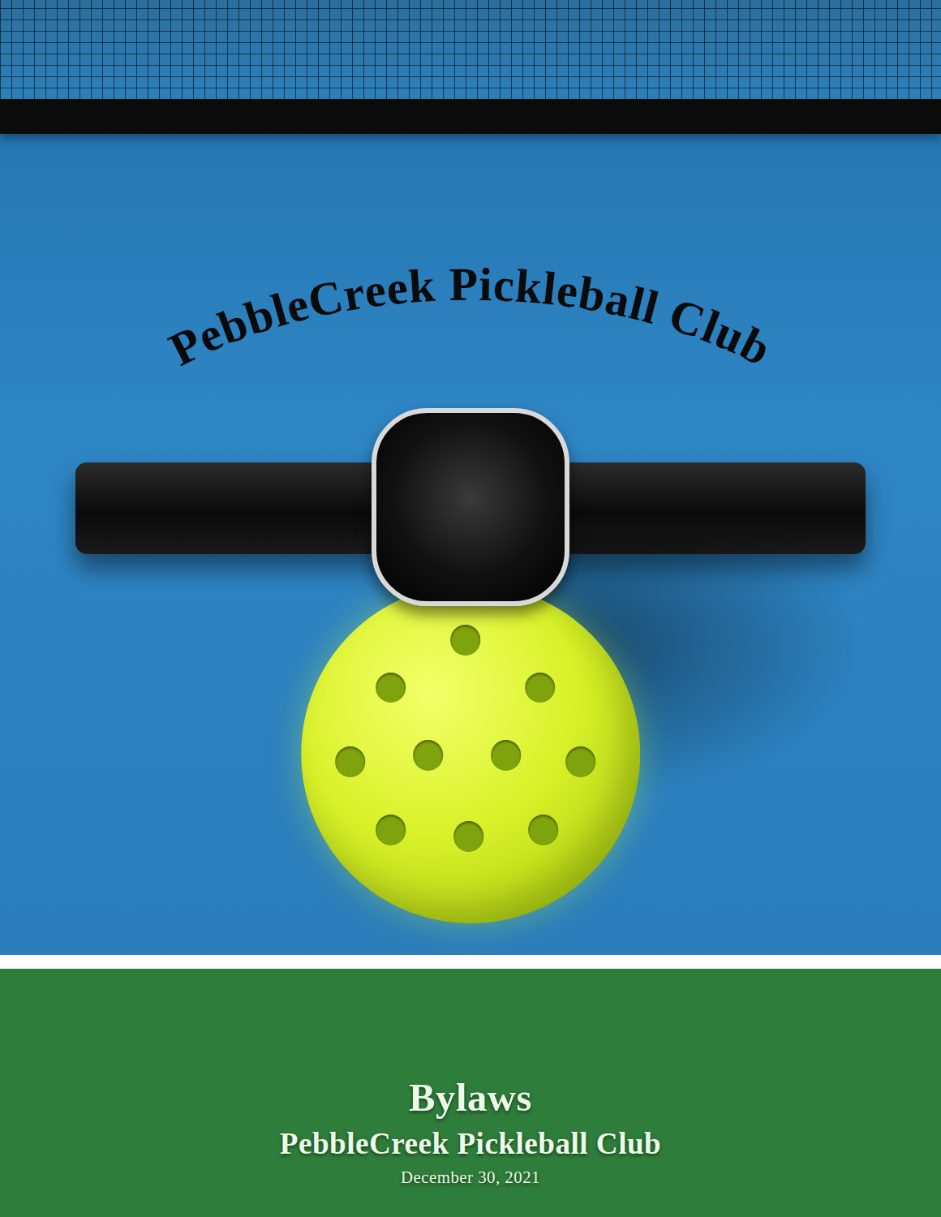PebbleCreek Pickleball Club
Bylaws
PebbleCreek Pickleball Club
December 30, 2021